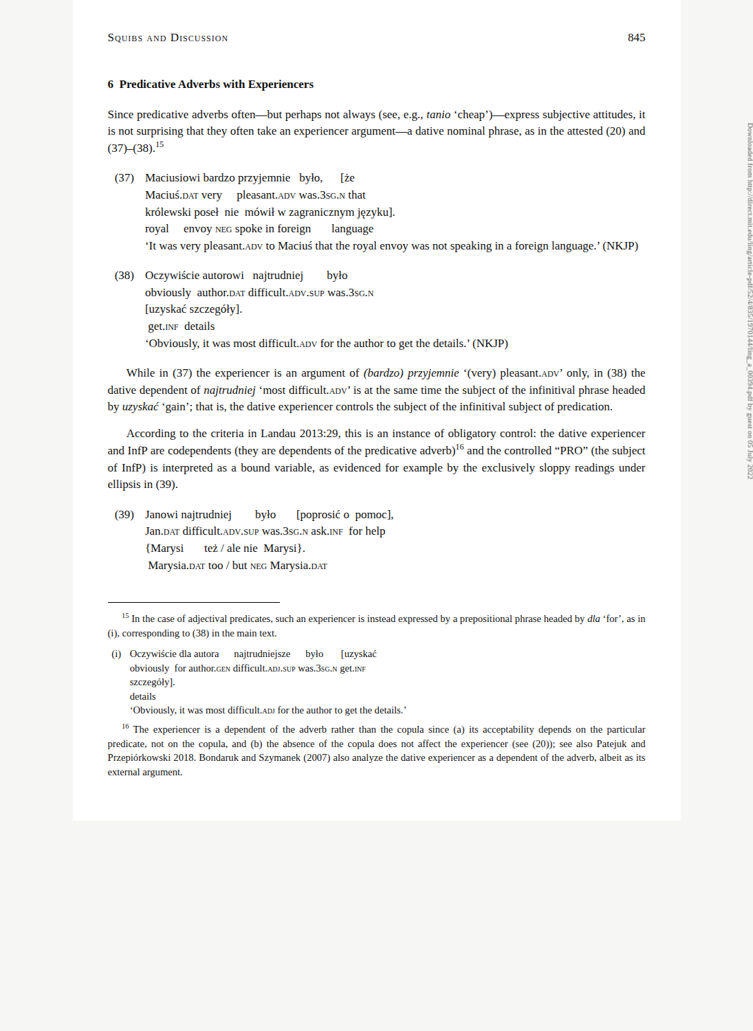Downloaded from http://direct.mit.edu/ling/article-pdf/52/4/835/1970144/ling_a_00394.pdf by guest on 05 July 2022
Squibs and Discussion 845
6 Predicative Adverbs with Experiencers
Since predicative adverbs often—but perhaps not always (see, e.g., tanio ‘cheap’)—express subjective attitudes, it is not surprising that they often take an experiencer argument—a dative nominal phrase, as in the attested (20) and (37)–(38).15
(37) Maciusiowi bardzo przyjemnie było, [że
Maciuś.dat very pleasant.adv was.3sg.n that
królewski poseł nie mówił w zagranicznym języku].
royal envoy neg spoke in foreign language
‘It was very pleasant.adv to Maciuś that the royal envoy was not speaking in a foreign language.’ (NKJP)
(38) Oczywiście autorowi najtrudniej było
obviously author.dat difficult.adv.sup was.3sg.n
[uzyskać szczegóły].
get.inf details
‘Obviously, it was most difficult.adv for the author to get the details.’ (NKJP)
While in (37) the experiencer is an argument of (bardzo) przyjemnie ‘(very) pleasant.adv’ only, in (38) the dative dependent of najtrudniej ‘most difficult.adv’ is at the same time the subject of the infinitival phrase headed by uzyskać ‘gain’; that is, the dative experiencer controls the subject of the infinitival subject of predication.
According to the criteria in Landau 2013:29, this is an instance of obligatory control: the dative experiencer and InfP are codependents (they are dependents of the predicative adverb)16 and the controlled “PRO” (the subject of InfP) is interpreted as a bound variable, as evidenced for example by the exclusively sloppy readings under ellipsis in (39).
(39) Janowi najtrudniej było [poprosić o pomoc],
Jan.dat difficult.adv.sup was.3sg.n ask.inf for help
{Marysi też / ale nie Marysi}.
Marysia.dat too / but neg Marysia.dat
15 In the case of adjectival predicates, such an experiencer is instead expressed by a prepositional phrase headed by dla ‘for’, as in (i), corresponding to (38) in the main text.
(i) Oczywiście dla autora najtrudniejsze było [uzyskać
obviously for author.gen difficult.adj.sup was.3sg.n get.inf
szczegóły].
details
‘Obviously, it was most difficult.adj for the author to get the details.’
16 The experiencer is a dependent of the adverb rather than the copula since (a) its acceptability depends on the particular predicate, not on the copula, and (b) the absence of the copula does not affect the experiencer (see (20)); see also Patejuk and Przepiórkowski 2018. Bondaruk and Szymanek (2007) also analyze the dative experiencer as a dependent of the adverb, albeit as its external argument.